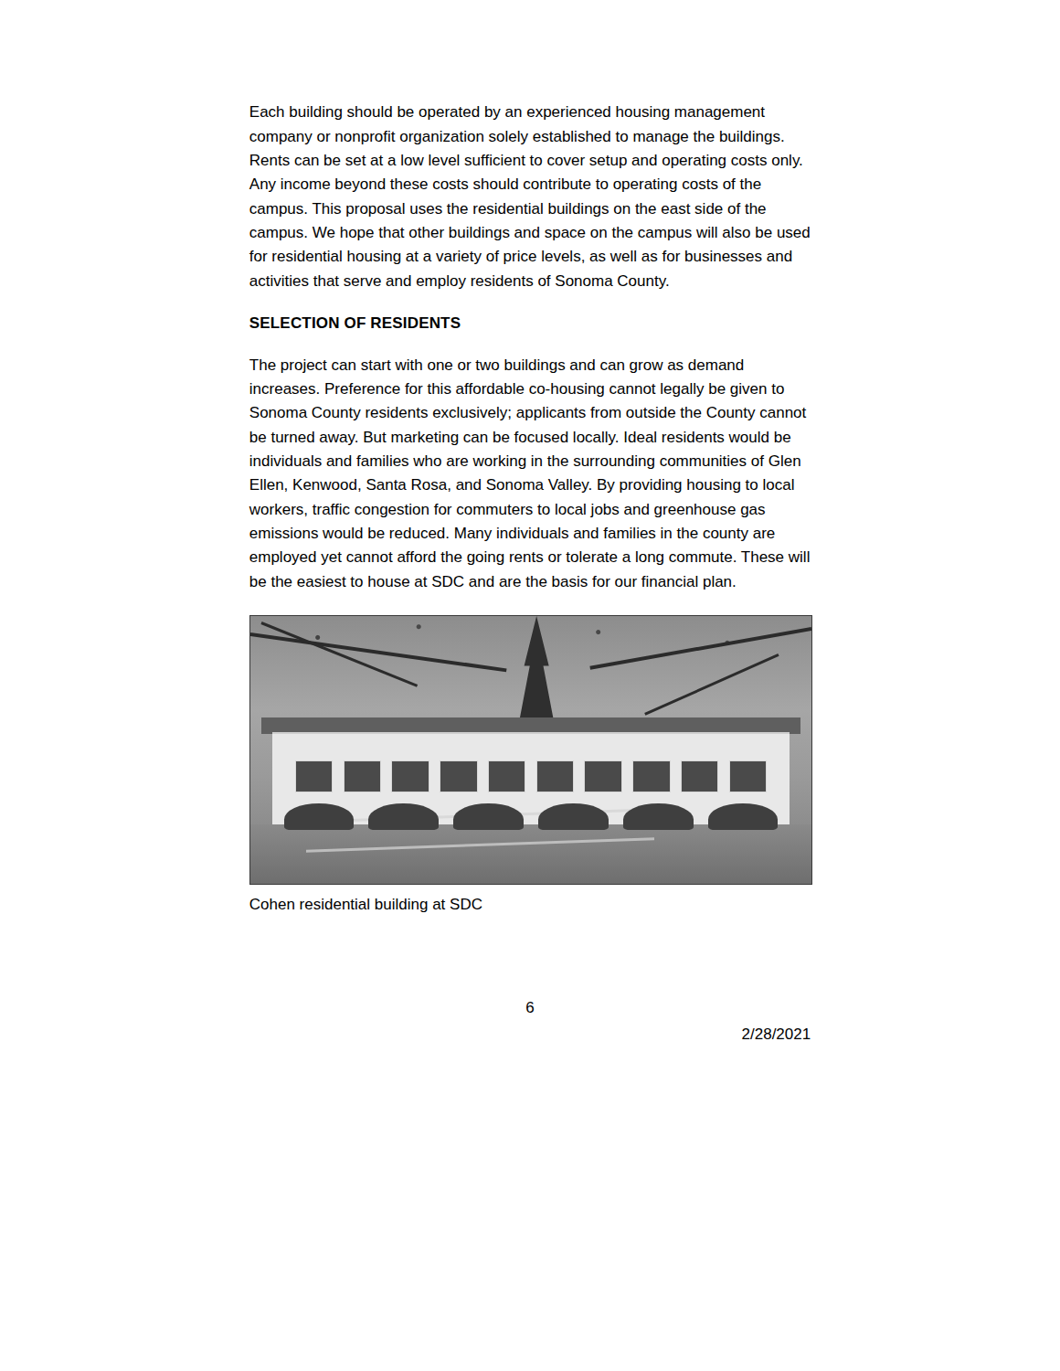Each building should be operated by an experienced housing management company or nonprofit organization solely established to manage the buildings. Rents can be set at a low level sufficient to cover setup and operating costs only. Any income beyond these costs should contribute to operating costs of the campus. This proposal uses the residential buildings on the east side of the campus. We hope that other buildings and space on the campus will also be used for residential housing at a variety of price levels, as well as for businesses and activities that serve and employ residents of Sonoma County.
SELECTION OF RESIDENTS
The project can start with one or two buildings and can grow as demand increases. Preference for this affordable co-housing cannot legally be given to Sonoma County residents exclusively; applicants from outside the County cannot be turned away. But marketing can be focused locally. Ideal residents would be individuals and families who are working in the surrounding communities of Glen Ellen, Kenwood, Santa Rosa, and Sonoma Valley. By providing housing to local workers, traffic congestion for commuters to local jobs and greenhouse gas emissions would be reduced. Many individuals and families in the county are employed yet cannot afford the going rents or tolerate a long commute. These will be the easiest to house at SDC and are the basis for our financial plan.
Cohen residential building at SDC
6
2/28/2021